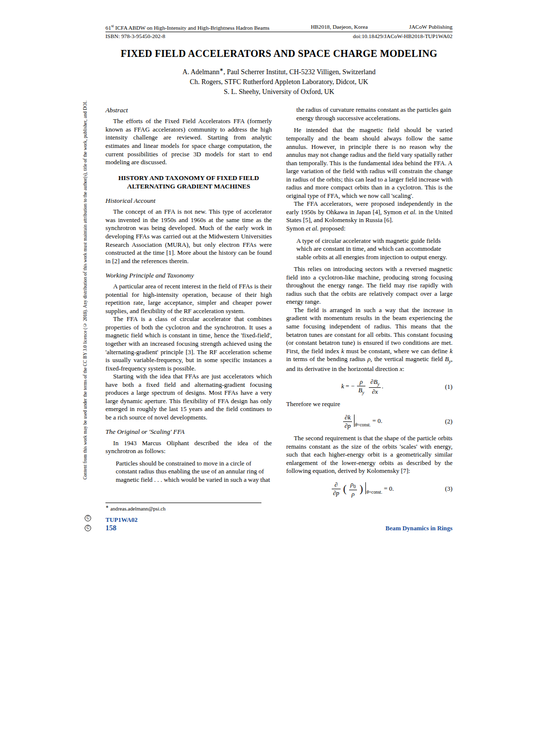Content from this work may be used under the terms of the CC BY 3.0 licence (© 2018). Any distribution of this work must maintain attribution to the author(s), title of the work, publisher, and DOI.
©
©
61st ICFA ABDW on High-Intensity and High-Brightness Hadron Beams HB2018, Daejeon, Korea JACoW Publishing
ISBN: 978-3-95450-202-8 doi:10.18429/JACoW-HB2018-TUP1WA02
FIXED FIELD ACCELERATORS AND SPACE CHARGE MODELING
A. Adelmann∗, Paul Scherrer Institut, CH-5232 Villigen, Switzerland
Ch. Rogers, STFC Rutherford Appleton Laboratory, Didcot, UK
S. L. Sheehy, University of Oxford, UK
Abstract
The efforts of the Fixed Field Accelerators FFA (formerly known as FFAG accelerators) community to address the high intensity challenge are reviewed. Starting from analytic estimates and linear models for space charge computation, the current possibilities of precise 3D models for start to end modeling are discussed.
HISTORY AND TAXONOMY OF FIXED FIELD ALTERNATING GRADIENT MACHINES
Historical Account
The concept of an FFA is not new. This type of accelerator was invented in the 1950s and 1960s at the same time as the synchrotron was being developed. Much of the early work in developing FFAs was carried out at the Midwestern Universities Research Association (MURA), but only electron FFAs were constructed at the time [1]. More about the history can be found in [2] and the references therein.
Working Principle and Taxonomy
A particular area of recent interest in the field of FFAs is their potential for high-intensity operation, because of their high repetition rate, large acceptance, simpler and cheaper power supplies, and flexibility of the RF acceleration system.
The FFA is a class of circular accelerator that combines properties of both the cyclotron and the synchrotron. It uses a magnetic field which is constant in time, hence the 'fixed-field', together with an increased focusing strength achieved using the 'alternating-gradient' principle [3]. The RF acceleration scheme is usually variable-frequency, but in some specific instances a fixed-frequency system is possible.
Starting with the idea that FFAs are just accelerators which have both a fixed field and alternating-gradient focusing produces a large spectrum of designs. Most FFAs have a very large dynamic aperture. This flexibility of FFA design has only emerged in roughly the last 15 years and the field continues to be a rich source of novel developments.
The Original or 'Scaling' FFA
In 1943 Marcus Oliphant described the idea of the synchrotron as follows:
Particles should be constrained to move in a circle of constant radius thus enabling the use of an annular ring of magnetic field . . . which would be varied in such a way that the radius of curvature remains constant as the particles gain energy through successive accelerations.
He intended that the magnetic field should be varied temporally and the beam should always follow the same annulus. However, in principle there is no reason why the annulus may not change radius and the field vary spatially rather than temporally. This is the fundamental idea behind the FFA. A large variation of the field with radius will constrain the change in radius of the orbits; this can lead to a larger field increase with radius and more compact orbits than in a cyclotron. This is the original type of FFA, which we now call 'scaling'.
The FFA accelerators, were proposed independently in the early 1950s by Ohkawa in Japan [4], Symon et al. in the United States [5], and Kolomensky in Russia [6].
Symon et al. proposed:
A type of circular accelerator with magnetic guide fields which are constant in time, and which can accommodate stable orbits at all energies from injection to output energy.
This relies on introducing sectors with a reversed magnetic field into a cyclotron-like machine, producing strong focusing throughout the energy range. The field may rise rapidly with radius such that the orbits are relatively compact over a large energy range.
The field is arranged in such a way that the increase in gradient with momentum results in the beam experiencing the same focusing independent of radius. This means that the betatron tunes are constant for all orbits. This constant focusing (or constant betatron tune) is ensured if two conditions are met. First, the field index k must be constant, where we can define k in terms of the bending radius ρ, the vertical magnetic field By, and its derivative in the horizontal direction x:
k = − ρBy ∂By∂x.
(1)
Therefore we require
∂k∂p θ=const. = 0.
(2)
The second requirement is that the shape of the particle orbits remains constant as the size of the orbits 'scales' with energy, such that each higher-energy orbit is a geometrically similar enlargement of the lower-energy orbits as described by the following equation, derived by Kolomensky [7]:
∂∂p ( ρ0 ρ ) θ=const. = 0.
(3)
∗ andreas.adelmann@psi.ch
TUP1WA02
158
Beam Dynamics in Rings